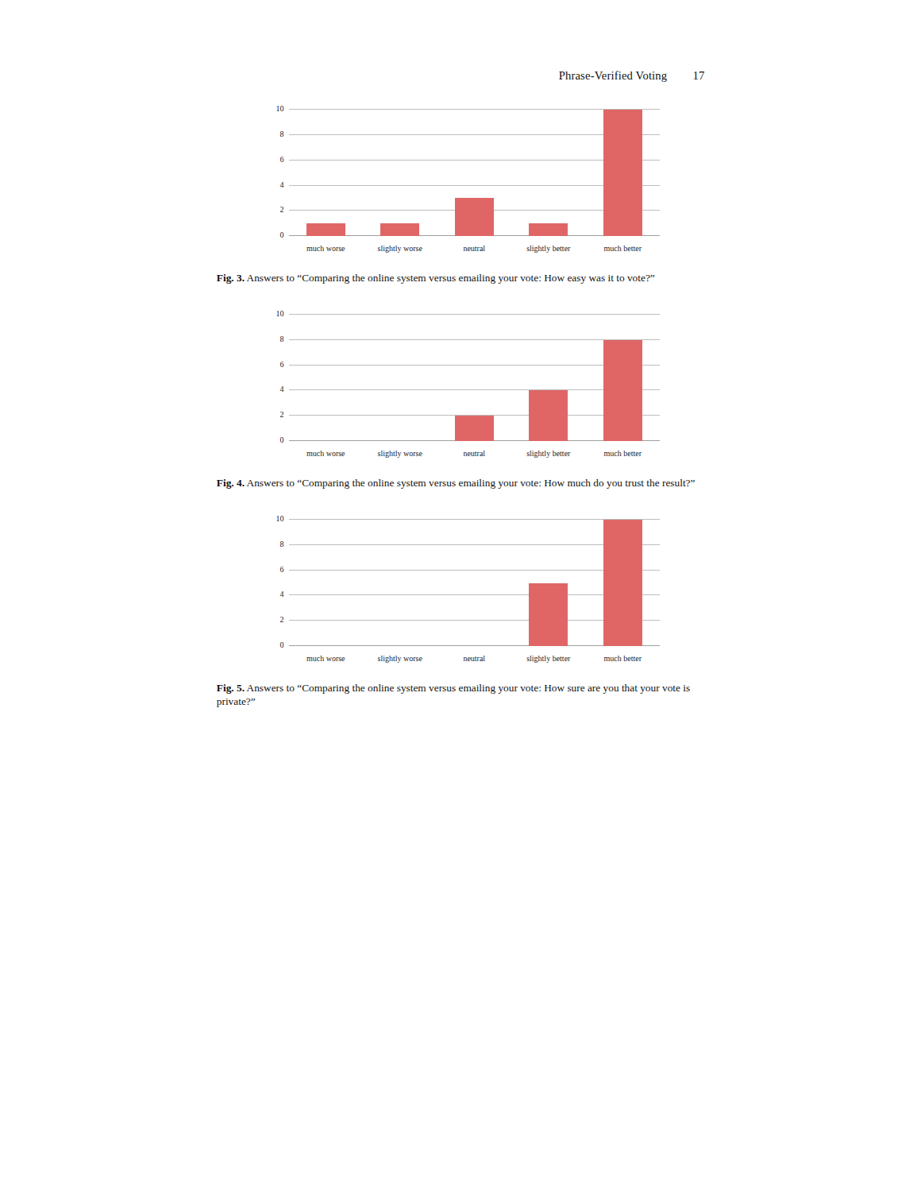Phrase-Verified Voting 17
0
2
4
6
8
10
much worse slightly worse neutral slightly better much better
Fig. 3. Answers to “Comparing the online system versus emailing your vote: How easy was it to vote?”
0
2
4
6
8
10
much worse slightly worse neutral slightly better much better
Fig. 4. Answers to “Comparing the online system versus emailing your vote: How much do you trust the result?”
0
2
4
6
8
10
much worse slightly worse neutral slightly better much better
Fig. 5. Answers to “Comparing the online system versus emailing your vote: How sure are you that your vote is private?”